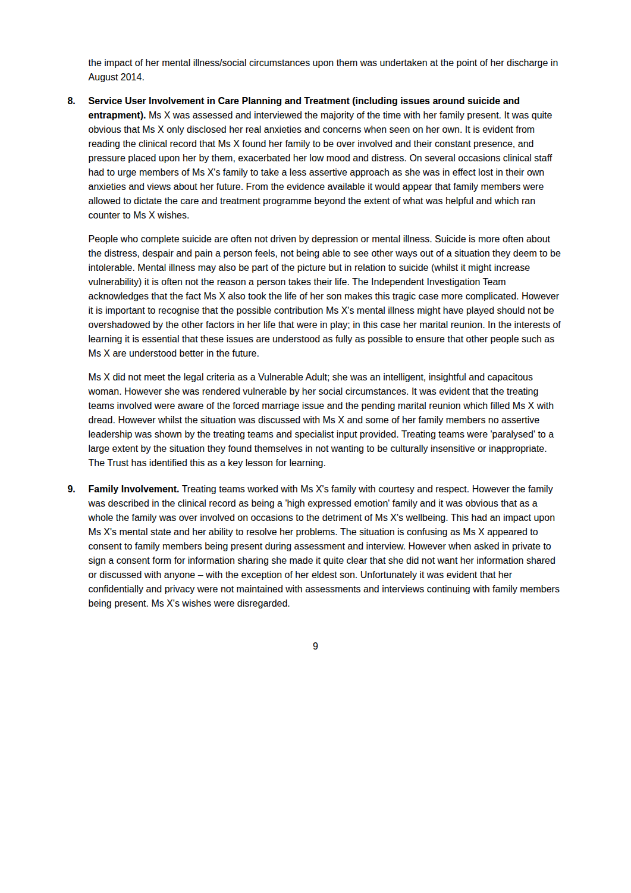the impact of her mental illness/social circumstances upon them was undertaken at the point of her discharge in August 2014.
8.
Service User Involvement in Care Planning and Treatment (including issues around suicide and entrapment). Ms X was assessed and interviewed the majority of the time with her family present. It was quite obvious that Ms X only disclosed her real anxieties and concerns when seen on her own. It is evident from reading the clinical record that Ms X found her family to be over involved and their constant presence, and pressure placed upon her by them, exacerbated her low mood and distress. On several occasions clinical staff had to urge members of Ms X's family to take a less assertive approach as she was in effect lost in their own anxieties and views about her future. From the evidence available it would appear that family members were allowed to dictate the care and treatment programme beyond the extent of what was helpful and which ran counter to Ms X wishes.
People who complete suicide are often not driven by depression or mental illness. Suicide is more often about the distress, despair and pain a person feels, not being able to see other ways out of a situation they deem to be intolerable. Mental illness may also be part of the picture but in relation to suicide (whilst it might increase vulnerability) it is often not the reason a person takes their life. The Independent Investigation Team acknowledges that the fact Ms X also took the life of her son makes this tragic case more complicated. However it is important to recognise that the possible contribution Ms X's mental illness might have played should not be overshadowed by the other factors in her life that were in play; in this case her marital reunion. In the interests of learning it is essential that these issues are understood as fully as possible to ensure that other people such as Ms X are understood better in the future.
Ms X did not meet the legal criteria as a Vulnerable Adult; she was an intelligent, insightful and capacitous woman. However she was rendered vulnerable by her social circumstances. It was evident that the treating teams involved were aware of the forced marriage issue and the pending marital reunion which filled Ms X with dread. However whilst the situation was discussed with Ms X and some of her family members no assertive leadership was shown by the treating teams and specialist input provided. Treating teams were 'paralysed' to a large extent by the situation they found themselves in not wanting to be culturally insensitive or inappropriate. The Trust has identified this as a key lesson for learning.
9.
Family Involvement. Treating teams worked with Ms X's family with courtesy and respect. However the family was described in the clinical record as being a 'high expressed emotion' family and it was obvious that as a whole the family was over involved on occasions to the detriment of Ms X's wellbeing. This had an impact upon Ms X's mental state and her ability to resolve her problems. The situation is confusing as Ms X appeared to consent to family members being present during assessment and interview. However when asked in private to sign a consent form for information sharing she made it quite clear that she did not want her information shared or discussed with anyone – with the exception of her eldest son. Unfortunately it was evident that her confidentially and privacy were not maintained with assessments and interviews continuing with family members being present. Ms X's wishes were disregarded.
9